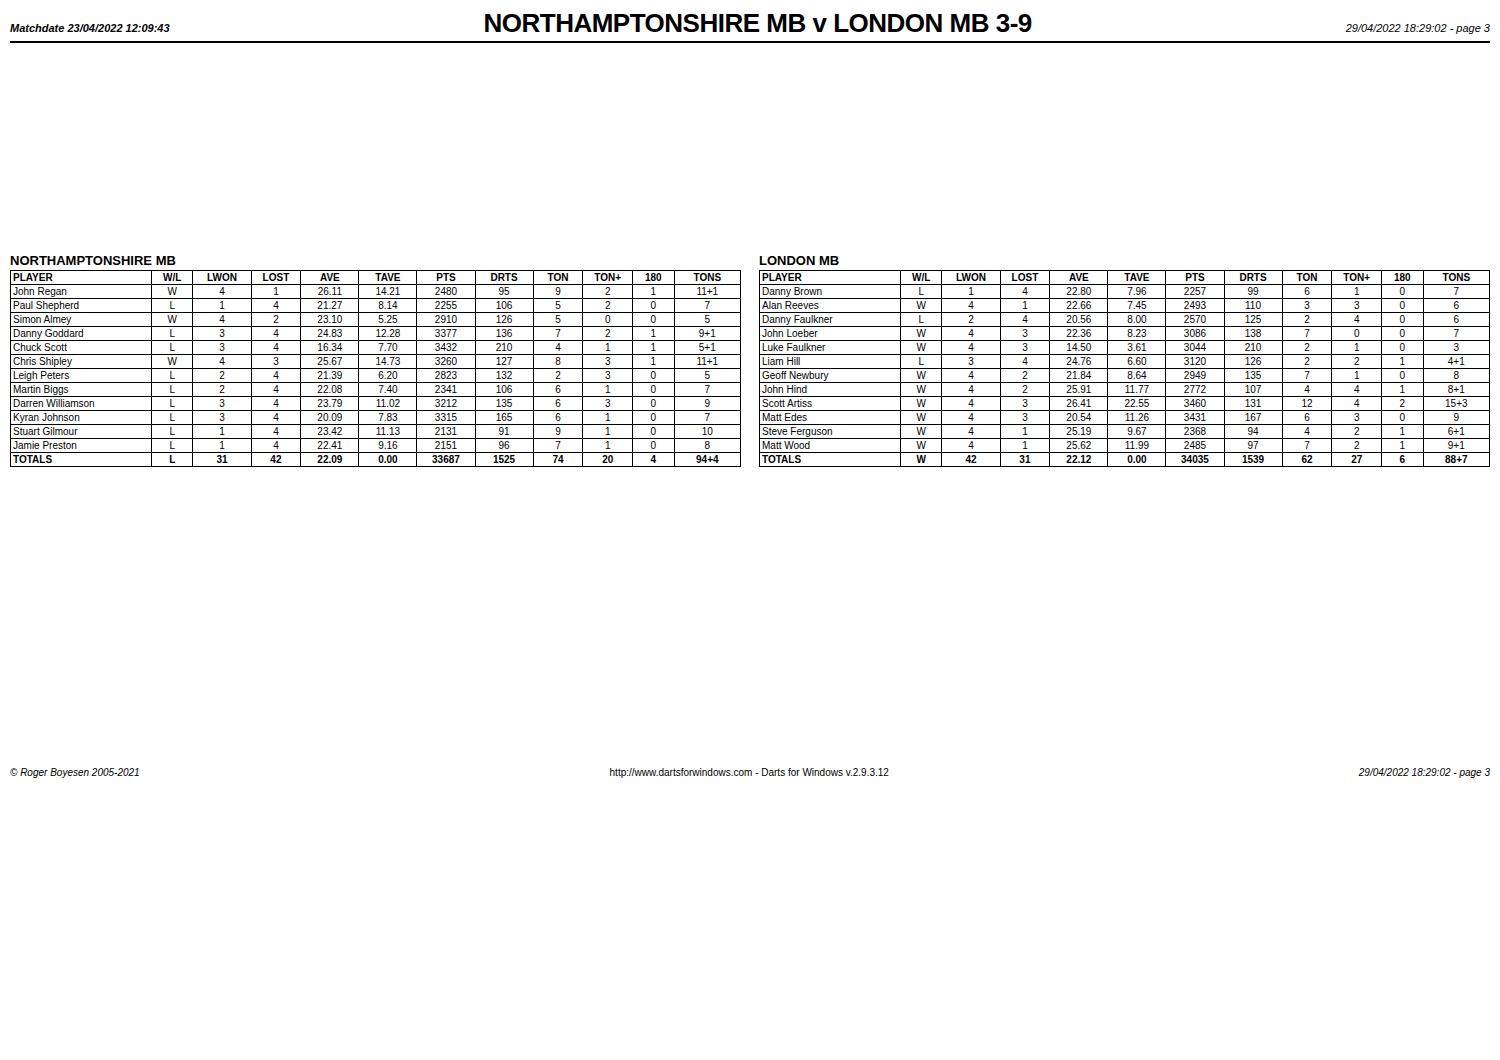Matchdate 23/04/2022 12:09:43
NORTHAMPTONSHIRE MB v LONDON MB 3-9
29/04/2022 18:29:02 - page 3
NORTHAMPTONSHIRE MB
| PLAYER | W/L | LWON | LOST | AVE | TAVE | PTS | DRTS | TON | TON+ | 180 | TONS |
| --- | --- | --- | --- | --- | --- | --- | --- | --- | --- | --- | --- |
| John Regan | W | 4 | 1 | 26.11 | 14.21 | 2480 | 95 | 9 | 2 | 1 | 11+1 |
| Paul Shepherd | L | 1 | 4 | 21.27 | 8.14 | 2255 | 106 | 5 | 2 | 0 | 7 |
| Simon Almey | W | 4 | 2 | 23.10 | 5.25 | 2910 | 126 | 5 | 0 | 0 | 5 |
| Danny Goddard | L | 3 | 4 | 24.83 | 12.28 | 3377 | 136 | 7 | 2 | 1 | 9+1 |
| Chuck Scott | L | 3 | 4 | 16.34 | 7.70 | 3432 | 210 | 4 | 1 | 1 | 5+1 |
| Chris Shipley | W | 4 | 3 | 25.67 | 14.73 | 3260 | 127 | 8 | 3 | 1 | 11+1 |
| Leigh Peters | L | 2 | 4 | 21.39 | 6.20 | 2823 | 132 | 2 | 3 | 0 | 5 |
| Martin Biggs | L | 2 | 4 | 22.08 | 7.40 | 2341 | 106 | 6 | 1 | 0 | 7 |
| Darren Williamson | L | 3 | 4 | 23.79 | 11.02 | 3212 | 135 | 6 | 3 | 0 | 9 |
| Kyran Johnson | L | 3 | 4 | 20.09 | 7.83 | 3315 | 165 | 6 | 1 | 0 | 7 |
| Stuart Gilmour | L | 1 | 4 | 23.42 | 11.13 | 2131 | 91 | 9 | 1 | 0 | 10 |
| Jamie Preston | L | 1 | 4 | 22.41 | 9.16 | 2151 | 96 | 7 | 1 | 0 | 8 |
| TOTALS | L | 31 | 42 | 22.09 | 0.00 | 33687 | 1525 | 74 | 20 | 4 | 94+4 |
LONDON MB
| PLAYER | W/L | LWON | LOST | AVE | TAVE | PTS | DRTS | TON | TON+ | 180 | TONS |
| --- | --- | --- | --- | --- | --- | --- | --- | --- | --- | --- | --- |
| Danny Brown | L | 1 | 4 | 22.80 | 7.96 | 2257 | 99 | 6 | 1 | 0 | 7 |
| Alan Reeves | W | 4 | 1 | 22.66 | 7.45 | 2493 | 110 | 3 | 3 | 0 | 6 |
| Danny Faulkner | L | 2 | 4 | 20.56 | 8.00 | 2570 | 125 | 2 | 4 | 0 | 6 |
| John Loeber | W | 4 | 3 | 22.36 | 8.23 | 3086 | 138 | 7 | 0 | 0 | 7 |
| Luke Faulkner | W | 4 | 3 | 14.50 | 3.61 | 3044 | 210 | 2 | 1 | 0 | 3 |
| Liam Hill | L | 3 | 4 | 24.76 | 6.60 | 3120 | 126 | 2 | 2 | 1 | 4+1 |
| Geoff Newbury | W | 4 | 2 | 21.84 | 8.64 | 2949 | 135 | 7 | 1 | 0 | 8 |
| John Hind | W | 4 | 2 | 25.91 | 11.77 | 2772 | 107 | 4 | 4 | 1 | 8+1 |
| Scott Artiss | W | 4 | 3 | 26.41 | 22.55 | 3460 | 131 | 12 | 4 | 2 | 15+3 |
| Matt Edes | W | 4 | 3 | 20.54 | 11.26 | 3431 | 167 | 6 | 3 | 0 | 9 |
| Steve Ferguson | W | 4 | 1 | 25.19 | 9.67 | 2368 | 94 | 4 | 2 | 1 | 6+1 |
| Matt Wood | W | 4 | 1 | 25.62 | 11.99 | 2485 | 97 | 7 | 2 | 1 | 9+1 |
| TOTALS | W | 42 | 31 | 22.12 | 0.00 | 34035 | 1539 | 62 | 27 | 6 | 88+7 |
© Roger Boyesen 2005-2021
http://www.dartsforwindows.com - Darts for Windows v.2.9.3.12
29/04/2022 18:29:02 - page 3